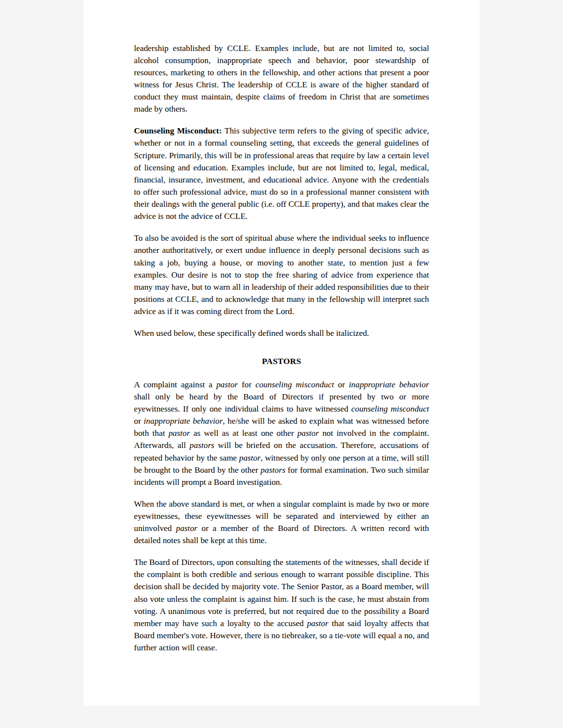leadership established by CCLE. Examples include, but are not limited to, social alcohol consumption, inappropriate speech and behavior, poor stewardship of resources, marketing to others in the fellowship, and other actions that present a poor witness for Jesus Christ. The leadership of CCLE is aware of the higher standard of conduct they must maintain, despite claims of freedom in Christ that are sometimes made by others.
Counseling Misconduct: This subjective term refers to the giving of specific advice, whether or not in a formal counseling setting, that exceeds the general guidelines of Scripture. Primarily, this will be in professional areas that require by law a certain level of licensing and education. Examples include, but are not limited to, legal, medical, financial, insurance, investment, and educational advice. Anyone with the credentials to offer such professional advice, must do so in a professional manner consistent with their dealings with the general public (i.e. off CCLE property), and that makes clear the advice is not the advice of CCLE.
To also be avoided is the sort of spiritual abuse where the individual seeks to influence another authoritatively, or exert undue influence in deeply personal decisions such as taking a job, buying a house, or moving to another state, to mention just a few examples. Our desire is not to stop the free sharing of advice from experience that many may have, but to warn all in leadership of their added responsibilities due to their positions at CCLE, and to acknowledge that many in the fellowship will interpret such advice as if it was coming direct from the Lord.
When used below, these specifically defined words shall be italicized.
PASTORS
A complaint against a pastor for counseling misconduct or inappropriate behavior shall only be heard by the Board of Directors if presented by two or more eyewitnesses. If only one individual claims to have witnessed counseling misconduct or inappropriate behavior, he/she will be asked to explain what was witnessed before both that pastor as well as at least one other pastor not involved in the complaint. Afterwards, all pastors will be briefed on the accusation. Therefore, accusations of repeated behavior by the same pastor, witnessed by only one person at a time, will still be brought to the Board by the other pastors for formal examination. Two such similar incidents will prompt a Board investigation.
When the above standard is met, or when a singular complaint is made by two or more eyewitnesses, these eyewitnesses will be separated and interviewed by either an uninvolved pastor or a member of the Board of Directors. A written record with detailed notes shall be kept at this time.
The Board of Directors, upon consulting the statements of the witnesses, shall decide if the complaint is both credible and serious enough to warrant possible discipline. This decision shall be decided by majority vote. The Senior Pastor, as a Board member, will also vote unless the complaint is against him. If such is the case, he must abstain from voting. A unanimous vote is preferred, but not required due to the possibility a Board member may have such a loyalty to the accused pastor that said loyalty affects that Board member's vote. However, there is no tiebreaker, so a tie-vote will equal a no, and further action will cease.